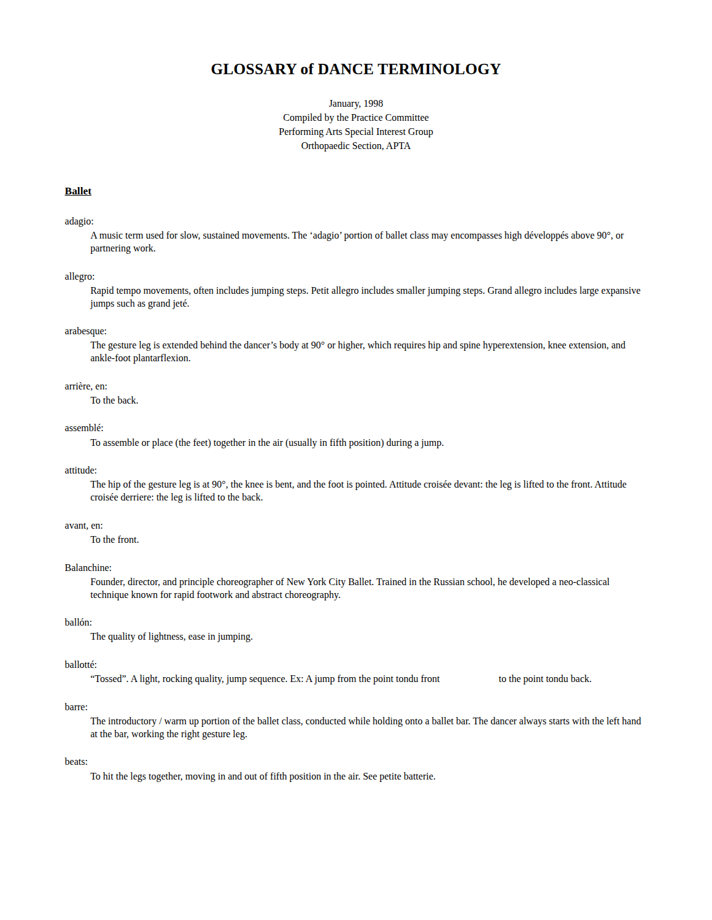GLOSSARY of DANCE TERMINOLOGY
January, 1998
Compiled by the Practice Committee
Performing Arts Special Interest Group
Orthopaedic Section, APTA
Ballet
adagio:
A music term used for slow, sustained movements. The ‘adagio’ portion of ballet class may encompasses high développés above 90°, or partnering work.
allegro:
Rapid tempo movements, often includes jumping steps. Petit allegro includes smaller jumping steps. Grand allegro includes large expansive jumps such as grand jeté.
arabesque:
The gesture leg is extended behind the dancer’s body at 90° or higher, which requires hip and spine hyperextension, knee extension, and ankle-foot plantarflexion.
arrière, en:
To the back.
assemblé:
To assemble or place (the feet) together in the air (usually in fifth position) during a jump.
attitude:
The hip of the gesture leg is at 90°, the knee is bent, and the foot is pointed. Attitude croisée devant: the leg is lifted to the front. Attitude croisée derriere: the leg is lifted to the back.
avant, en:
To the front.
Balanchine:
Founder, director, and principle choreographer of New York City Ballet. Trained in the Russian school, he developed a neo-classical technique known for rapid footwork and abstract choreography.
ballón:
The quality of lightness, ease in jumping.
ballotté:
“Tossed”. A light, rocking quality, jump sequence. Ex: A jump from the point tondu front to the point tondu back.
barre:
The introductory / warm up portion of the ballet class, conducted while holding onto a ballet bar. The dancer always starts with the left hand at the bar, working the right gesture leg.
beats:
To hit the legs together, moving in and out of fifth position in the air. See petite batterie.